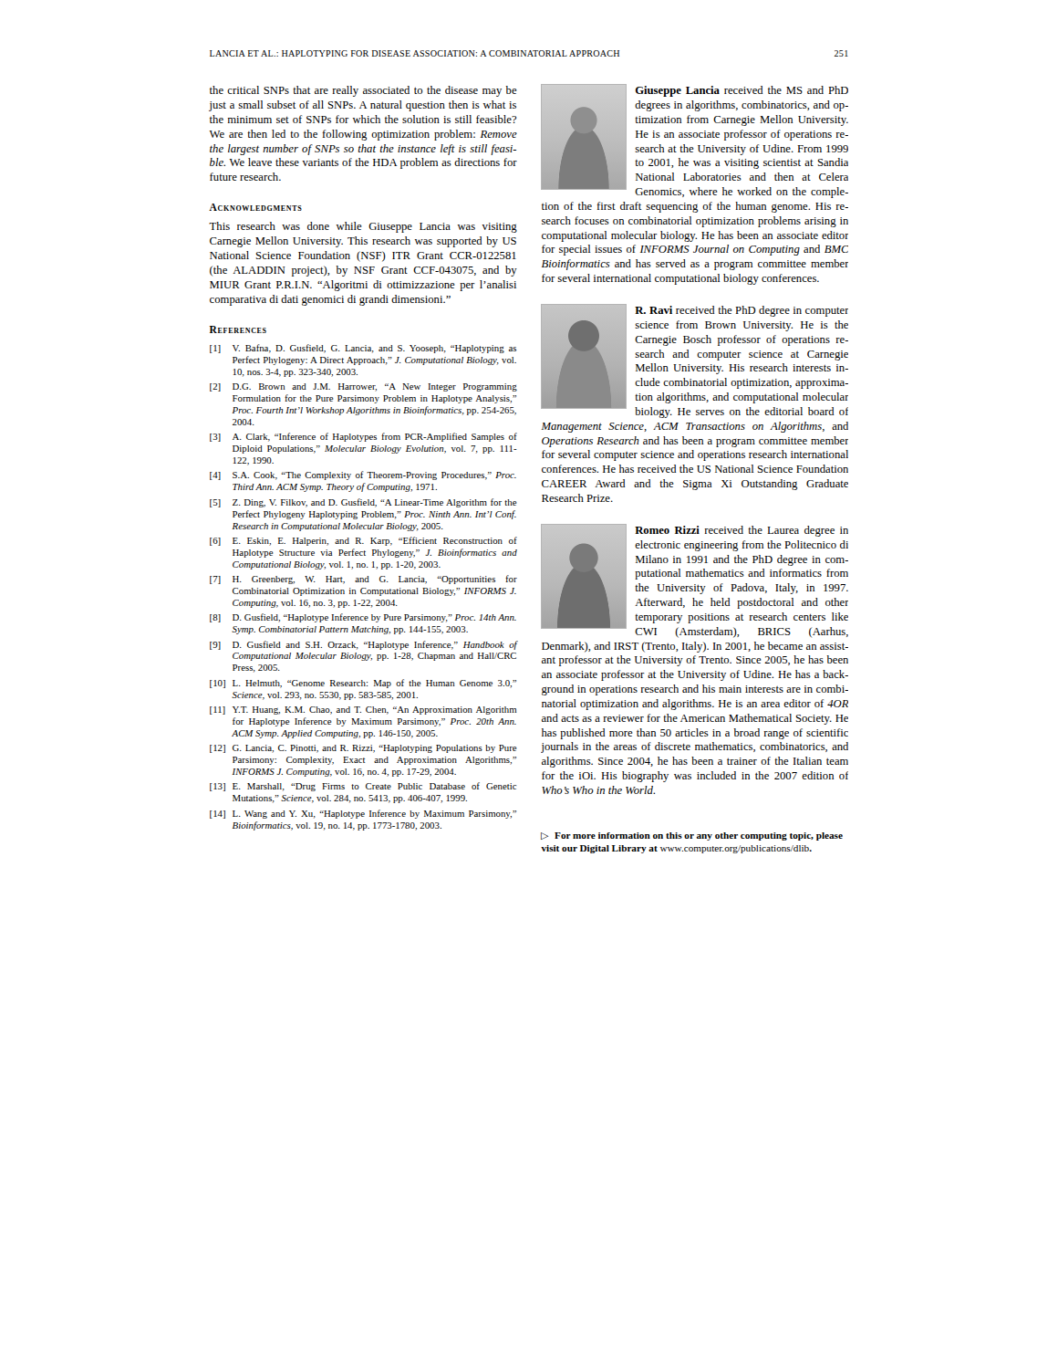Lancia et al.: Haplotyping for Disease Association: A Combinatorial Approach
251
the critical SNPs that are really associated to the disease may be just a small subset of all SNPs. A natural question then is what is the minimum set of SNPs for which the solution is still feasible? We are then led to the following optimization problem: Remove the largest number of SNPs so that the instance left is still feasible. We leave these variants of the HDA problem as directions for future research.
Acknowledgments
This research was done while Giuseppe Lancia was visiting Carnegie Mellon University. This research was supported by US National Science Foundation (NSF) ITR Grant CCR-0122581 (the ALADDIN project), by NSF Grant CCF-043075, and by MIUR Grant P.R.I.N. “Algoritmi di ottimizzazione per l’analisi comparativa di dati genomici di grandi dimensioni.”
References
V. Bafna, D. Gusfield, G. Lancia, and S. Yooseph, “Haplotyping as Perfect Phylogeny: A Direct Approach,” J. Computational Biology, vol. 10, nos. 3-4, pp. 323-340, 2003.
D.G. Brown and J.M. Harrower, “A New Integer Programming Formulation for the Pure Parsimony Problem in Haplotype Analysis,” Proc. Fourth Int’l Workshop Algorithms in Bioinformatics, pp. 254-265, 2004.
A. Clark, “Inference of Haplotypes from PCR-Amplified Samples of Diploid Populations,” Molecular Biology Evolution, vol. 7, pp. 111-122, 1990.
S.A. Cook, “The Complexity of Theorem-Proving Procedures,” Proc. Third Ann. ACM Symp. Theory of Computing, 1971.
Z. Ding, V. Filkov, and D. Gusfield, “A Linear-Time Algorithm for the Perfect Phylogeny Haplotyping Problem,” Proc. Ninth Ann. Int’l Conf. Research in Computational Molecular Biology, 2005.
E. Eskin, E. Halperin, and R. Karp, “Efficient Reconstruction of Haplotype Structure via Perfect Phylogeny,” J. Bioinformatics and Computational Biology, vol. 1, no. 1, pp. 1-20, 2003.
H. Greenberg, W. Hart, and G. Lancia, “Opportunities for Combinatorial Optimization in Computational Biology,” INFORMS J. Computing, vol. 16, no. 3, pp. 1-22, 2004.
D. Gusfield, “Haplotype Inference by Pure Parsimony,” Proc. 14th Ann. Symp. Combinatorial Pattern Matching, pp. 144-155, 2003.
D. Gusfield and S.H. Orzack, “Haplotype Inference,” Handbook of Computational Molecular Biology, pp. 1-28, Chapman and Hall/CRC Press, 2005.
L. Helmuth, “Genome Research: Map of the Human Genome 3.0,” Science, vol. 293, no. 5530, pp. 583-585, 2001.
Y.T. Huang, K.M. Chao, and T. Chen, “An Approximation Algorithm for Haplotype Inference by Maximum Parsimony,” Proc. 20th Ann. ACM Symp. Applied Computing, pp. 146-150, 2005.
G. Lancia, C. Pinotti, and R. Rizzi, “Haplotyping Populations by Pure Parsimony: Complexity, Exact and Approximation Algorithms,” INFORMS J. Computing, vol. 16, no. 4, pp. 17-29, 2004.
E. Marshall, “Drug Firms to Create Public Database of Genetic Mutations,” Science, vol. 284, no. 5413, pp. 406-407, 1999.
L. Wang and Y. Xu, “Haplotype Inference by Maximum Parsimony,” Bioinformatics, vol. 19, no. 14, pp. 1773-1780, 2003.
Giuseppe Lancia received the MS and PhD degrees in algorithms, combinatorics, and optimization from Carnegie Mellon University. He is an associate professor of operations research at the University of Udine. From 1999 to 2001, he was a visiting scientist at Sandia National Laboratories and then at Celera Genomics, where he worked on the completion of the first draft sequencing of the human genome. His research focuses on combinatorial optimization problems arising in computational molecular biology. He has been an associate editor for special issues of INFORMS Journal on Computing and BMC Bioinformatics and has served as a program committee member for several international computational biology conferences.
R. Ravi received the PhD degree in computer science from Brown University. He is the Carnegie Bosch professor of operations research and computer science at Carnegie Mellon University. His research interests include combinatorial optimization, approximation algorithms, and computational molecular biology. He serves on the editorial board of Management Science, ACM Transactions on Algorithms, and Operations Research and has been a program committee member for several computer science and operations research international conferences. He has received the US National Science Foundation CAREER Award and the Sigma Xi Outstanding Graduate Research Prize.
Romeo Rizzi received the Laurea degree in electronic engineering from the Politecnico di Milano in 1991 and the PhD degree in computational mathematics and informatics from the University of Padova, Italy, in 1997. Afterward, he held postdoctoral and other temporary positions at research centers like CWI (Amsterdam), BRICS (Aarhus, Denmark), and IRST (Trento, Italy). In 2001, he became an assistant professor at the University of Trento. Since 2005, he has been an associate professor at the University of Udine. He has a background in operations research and his main interests are in combinatorial optimization and algorithms. He is an area editor of 4OR and acts as a reviewer for the American Mathematical Society. He has published more than 50 articles in a broad range of scientific journals in the areas of discrete mathematics, combinatorics, and algorithms. Since 2004, he has been a trainer of the Italian team for the iOi. His biography was included in the 2007 edition of Who’s Who in the World.
▷ For more information on this or any other computing topic, please visit our Digital Library at www.computer.org/publications/dlib.